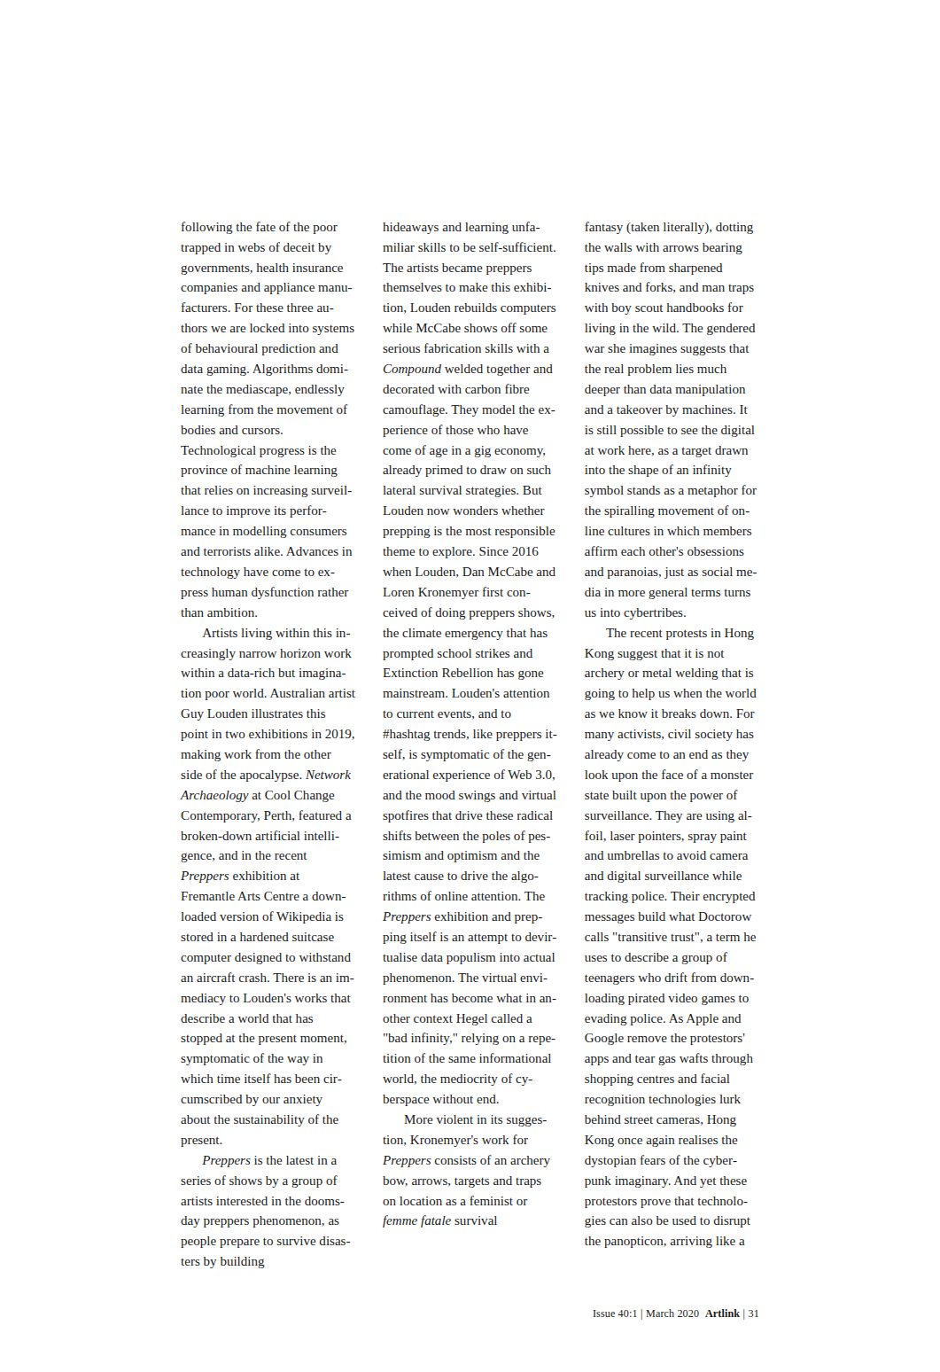following the fate of the poor trapped in webs of deceit by governments, health insurance companies and appliance manufacturers. For these three authors we are locked into systems of behavioural prediction and data gaming. Algorithms dominate the mediascape, endlessly learning from the movement of bodies and cursors. Technological progress is the province of machine learning that relies on increasing surveillance to improve its performance in modelling consumers and terrorists alike. Advances in technology have come to express human dysfunction rather than ambition.
Artists living within this increasingly narrow horizon work within a data-rich but imagination poor world. Australian artist Guy Louden illustrates this point in two exhibitions in 2019, making work from the other side of the apocalypse. Network Archaeology at Cool Change Contemporary, Perth, featured a broken-down artificial intelligence, and in the recent Preppers exhibition at Fremantle Arts Centre a downloaded version of Wikipedia is stored in a hardened suitcase computer designed to withstand an aircraft crash. There is an immediacy to Louden's works that describe a world that has stopped at the present moment, symptomatic of the way in which time itself has been circumscribed by our anxiety about the sustainability of the present.
Preppers is the latest in a series of shows by a group of artists interested in the doomsday preppers phenomenon, as people prepare to survive disasters by building
hideaways and learning unfamiliar skills to be self-sufficient. The artists became preppers themselves to make this exhibition, Louden rebuilds computers while McCabe shows off some serious fabrication skills with a Compound welded together and decorated with carbon fibre camouflage. They model the experience of those who have come of age in a gig economy, already primed to draw on such lateral survival strategies. But Louden now wonders whether prepping is the most responsible theme to explore. Since 2016 when Louden, Dan McCabe and Loren Kronemyer first conceived of doing preppers shows, the climate emergency that has prompted school strikes and Extinction Rebellion has gone mainstream. Louden's attention to current events, and to #hashtag trends, like preppers itself, is symptomatic of the generational experience of Web 3.0, and the mood swings and virtual spotfires that drive these radical shifts between the poles of pessimism and optimism and the latest cause to drive the algorithms of online attention. The Preppers exhibition and prepping itself is an attempt to devirtualise data populism into actual phenomenon. The virtual environment has become what in another context Hegel called a "bad infinity," relying on a repetition of the same informational world, the mediocrity of cyberspace without end.
More violent in its suggestion, Kronemyer's work for Preppers consists of an archery bow, arrows, targets and traps on location as a feminist or femme fatale survival
fantasy (taken literally), dotting the walls with arrows bearing tips made from sharpened knives and forks, and man traps with boy scout handbooks for living in the wild. The gendered war she imagines suggests that the real problem lies much deeper than data manipulation and a takeover by machines. It is still possible to see the digital at work here, as a target drawn into the shape of an infinity symbol stands as a metaphor for the spiralling movement of online cultures in which members affirm each other's obsessions and paranoias, just as social media in more general terms turns us into cybertribes.
The recent protests in Hong Kong suggest that it is not archery or metal welding that is going to help us when the world as we know it breaks down. For many activists, civil society has already come to an end as they look upon the face of a monster state built upon the power of surveillance. They are using alfoil, laser pointers, spray paint and umbrellas to avoid camera and digital surveillance while tracking police. Their encrypted messages build what Doctorow calls "transitive trust", a term he uses to describe a group of teenagers who drift from downloading pirated video games to evading police. As Apple and Google remove the protestors' apps and tear gas wafts through shopping centres and facial recognition technologies lurk behind street cameras, Hong Kong once again realises the dystopian fears of the cyberpunk imaginary. And yet these protestors prove that technologies can also be used to disrupt the panopticon, arriving like a
Issue 40:1|March 2020 Artlink|31